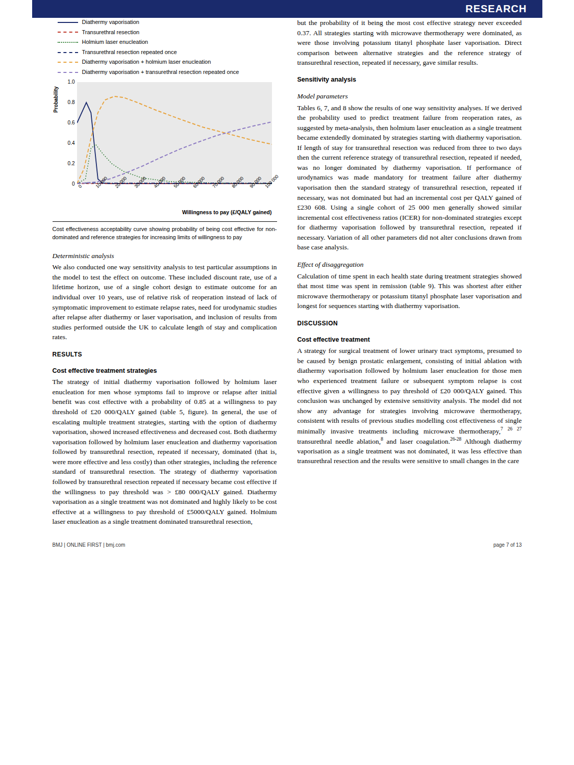RESEARCH
Diathermy vaporisation
Transurethral resection
Holmium laser enucleation
Transurethral resection repeated once
Diathermy vaporisation + holmium laser enucleation
Diathermy vaporisation + transurethral resection repeated once
Probability
1.0
0.8
0.6
0.4
0.2
0
0
10 000
20 000
30 000
40 000
50 000
60 000
70 000
80 000
90 000
100 000
Willingness to pay (£/QALY gained)
Cost effectiveness acceptability curve showing probability of being cost effective for non-dominated and reference strategies for increasing limits of willingness to pay
Deterministic analysis
We also conducted one way sensitivity analysis to test particular assumptions in the model to test the effect on outcome. These included discount rate, use of a lifetime horizon, use of a single cohort design to estimate outcome for an individual over 10 years, use of relative risk of reoperation instead of lack of symptomatic improvement to estimate relapse rates, need for urodynamic studies after relapse after diathermy or laser vaporisation, and inclusion of results from studies performed outside the UK to calculate length of stay and complication rates.
RESULTS
Cost effective treatment strategies
The strategy of initial diathermy vaporisation followed by holmium laser enucleation for men whose symptoms fail to improve or relapse after initial benefit was cost effective with a probability of 0.85 at a willingness to pay threshold of £20 000/QALY gained (table 5, figure). In general, the use of escalating multiple treatment strategies, starting with the option of diathermy vaporisation, showed increased effectiveness and decreased cost. Both diathermy vaporisation followed by holmium laser enucleation and diathermy vaporisation followed by transurethral resection, repeated if necessary, dominated (that is, were more effective and less costly) than other strategies, including the reference standard of transurethral resection. The strategy of diathermy vaporisation followed by transurethral resection repeated if necessary became cost effective if the willingness to pay threshold was > £80 000/QALY gained. Diathermy vaporisation as a single treatment was not dominated and highly likely to be cost effective at a willingness to pay threshold of £5000/QALY gained. Holmium laser enucleation as a single treatment dominated transurethral resection,
but the probability of it being the most cost effective strategy never exceeded 0.37. All strategies starting with microwave thermotherapy were dominated, as were those involving potassium titanyl phosphate laser vaporisation. Direct comparison between alternative strategies and the reference strategy of transurethral resection, repeated if necessary, gave similar results.
Sensitivity analysis
Model parameters
Tables 6, 7, and 8 show the results of one way sensitivity analyses. If we derived the probability used to predict treatment failure from reoperation rates, as suggested by meta-analysis, then holmium laser enucleation as a single treatment became extendedly dominated by strategies starting with diathermy vaporisation. If length of stay for transurethral resection was reduced from three to two days then the current reference strategy of transurethral resection, repeated if needed, was no longer dominated by diathermy vaporisation. If performance of urodynamics was made mandatory for treatment failure after diathermy vaporisation then the standard strategy of transurethral resection, repeated if necessary, was not dominated but had an incremental cost per QALY gained of £230 608. Using a single cohort of 25 000 men generally showed similar incremental cost effectiveness ratios (ICER) for non-dominated strategies except for diathermy vaporisation followed by transurethral resection, repeated if necessary. Variation of all other parameters did not alter conclusions drawn from base case analysis.
Effect of disaggregation
Calculation of time spent in each health state during treatment strategies showed that most time was spent in remission (table 9). This was shortest after either microwave thermotherapy or potassium titanyl phosphate laser vaporisation and longest for sequences starting with diathermy vaporisation.
DISCUSSION
Cost effective treatment
A strategy for surgical treatment of lower urinary tract symptoms, presumed to be caused by benign prostatic enlargement, consisting of initial ablation with diathermy vaporisation followed by holmium laser enucleation for those men who experienced treatment failure or subsequent symptom relapse is cost effective given a willingness to pay threshold of £20 000/QALY gained. This conclusion was unchanged by extensive sensitivity analysis. The model did not show any advantage for strategies involving microwave thermotherapy, consistent with results of previous studies modelling cost effectiveness of single minimally invasive treatments including microwave thermotherapy,7 26 27 transurethral needle ablation,8 and laser coagulation.26-28 Although diathermy vaporisation as a single treatment was not dominated, it was less effective than transurethral resection and the results were sensitive to small changes in the care
BMJ | ONLINE FIRST | bmj.com
page 7 of 13